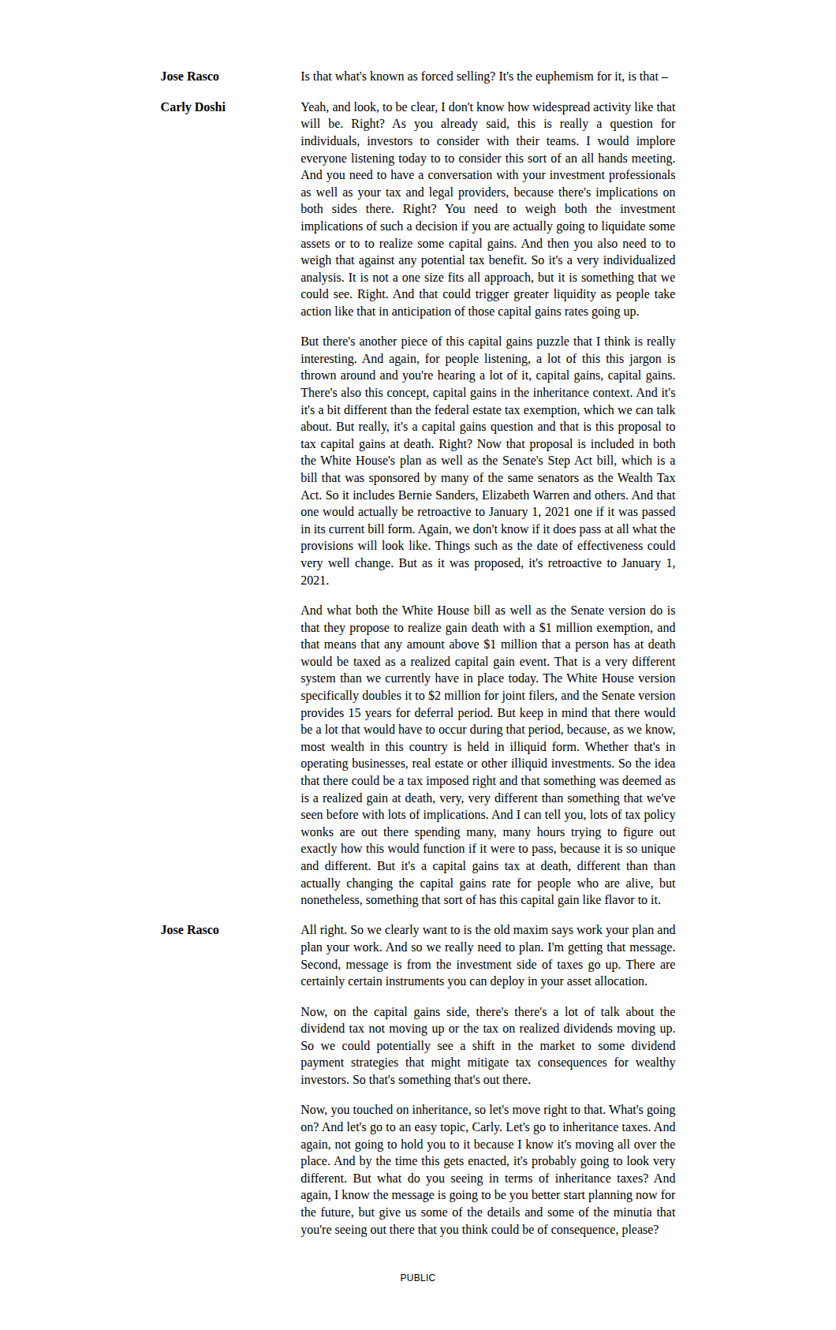| Jose Rasco | Is that what's known as forced selling? It's the euphemism for it, is that – |
| Carly Doshi | Yeah, and look, to be clear, I don't know how widespread activity like that will be. Right? As you already said, this is really a question for individuals, investors to consider with their teams. I would implore everyone listening today to to consider this sort of an all hands meeting. And you need to have a conversation with your investment professionals as well as your tax and legal providers, because there's implications on both sides there. Right? You need to weigh both the investment implications of such a decision if you are actually going to liquidate some assets or to to realize some capital gains. And then you also need to to weigh that against any potential tax benefit. So it's a very individualized analysis. It is not a one size fits all approach, but it is something that we could see. Right. And that could trigger greater liquidity as people take action like that in anticipation of those capital gains rates going up. But there's another piece of this capital gains puzzle that I think is really interesting. And again, for people listening, a lot of this this jargon is thrown around and you're hearing a lot of it, capital gains, capital gains. There's also this concept, capital gains in the inheritance context. And it's it's a bit different than the federal estate tax exemption, which we can talk about. But really, it's a capital gains question and that is this proposal to tax capital gains at death. Right? Now that proposal is included in both the White House's plan as well as the Senate's Step Act bill, which is a bill that was sponsored by many of the same senators as the Wealth Tax Act. So it includes Bernie Sanders, Elizabeth Warren and others. And that one would actually be retroactive to January 1, 2021 one if it was passed in its current bill form. Again, we don't know if it does pass at all what the provisions will look like. Things such as the date of effectiveness could very well change. But as it was proposed, it's retroactive to January 1, 2021. And what both the White House bill as well as the Senate version do is that they propose to realize gain death with a $1 million exemption, and that means that any amount above $1 million that a person has at death would be taxed as a realized capital gain event. That is a very different system than we currently have in place today. The White House version specifically doubles it to $2 million for joint filers, and the Senate version provides 15 years for deferral period. But keep in mind that there would be a lot that would have to occur during that period, because, as we know, most wealth in this country is held in illiquid form. Whether that's in operating businesses, real estate or other illiquid investments. So the idea that there could be a tax imposed right and that something was deemed as is a realized gain at death, very, very different than something that we've seen before with lots of implications. And I can tell you, lots of tax policy wonks are out there spending many, many hours trying to figure out exactly how this would function if it were to pass, because it is so unique and different. But it's a capital gains tax at death, different than than actually changing the capital gains rate for people who are alive, but nonetheless, something that sort of has this capital gain like flavor to it. |
| Jose Rasco | All right. So we clearly want to is the old maxim says work your plan and plan your work. And so we really need to plan. I'm getting that message. Second, message is from the investment side of taxes go up. There are certainly certain instruments you can deploy in your asset allocation. Now, on the capital gains side, there's there's a lot of talk about the dividend tax not moving up or the tax on realized dividends moving up. So we could potentially see a shift in the market to some dividend payment strategies that might mitigate tax consequences for wealthy investors. So that's something that's out there. Now, you touched on inheritance, so let's move right to that. What's going on? And let's go to an easy topic, Carly. Let's go to inheritance taxes. And again, not going to hold you to it because I know it's moving all over the place. And by the time this gets enacted, it's probably going to look very different. But what do you seeing in terms of inheritance taxes? And again, I know the message is going to be you better start planning now for the future, but give us some of the details and some of the minutia that you're seeing out there that you think could be of consequence, please? |
PUBLIC